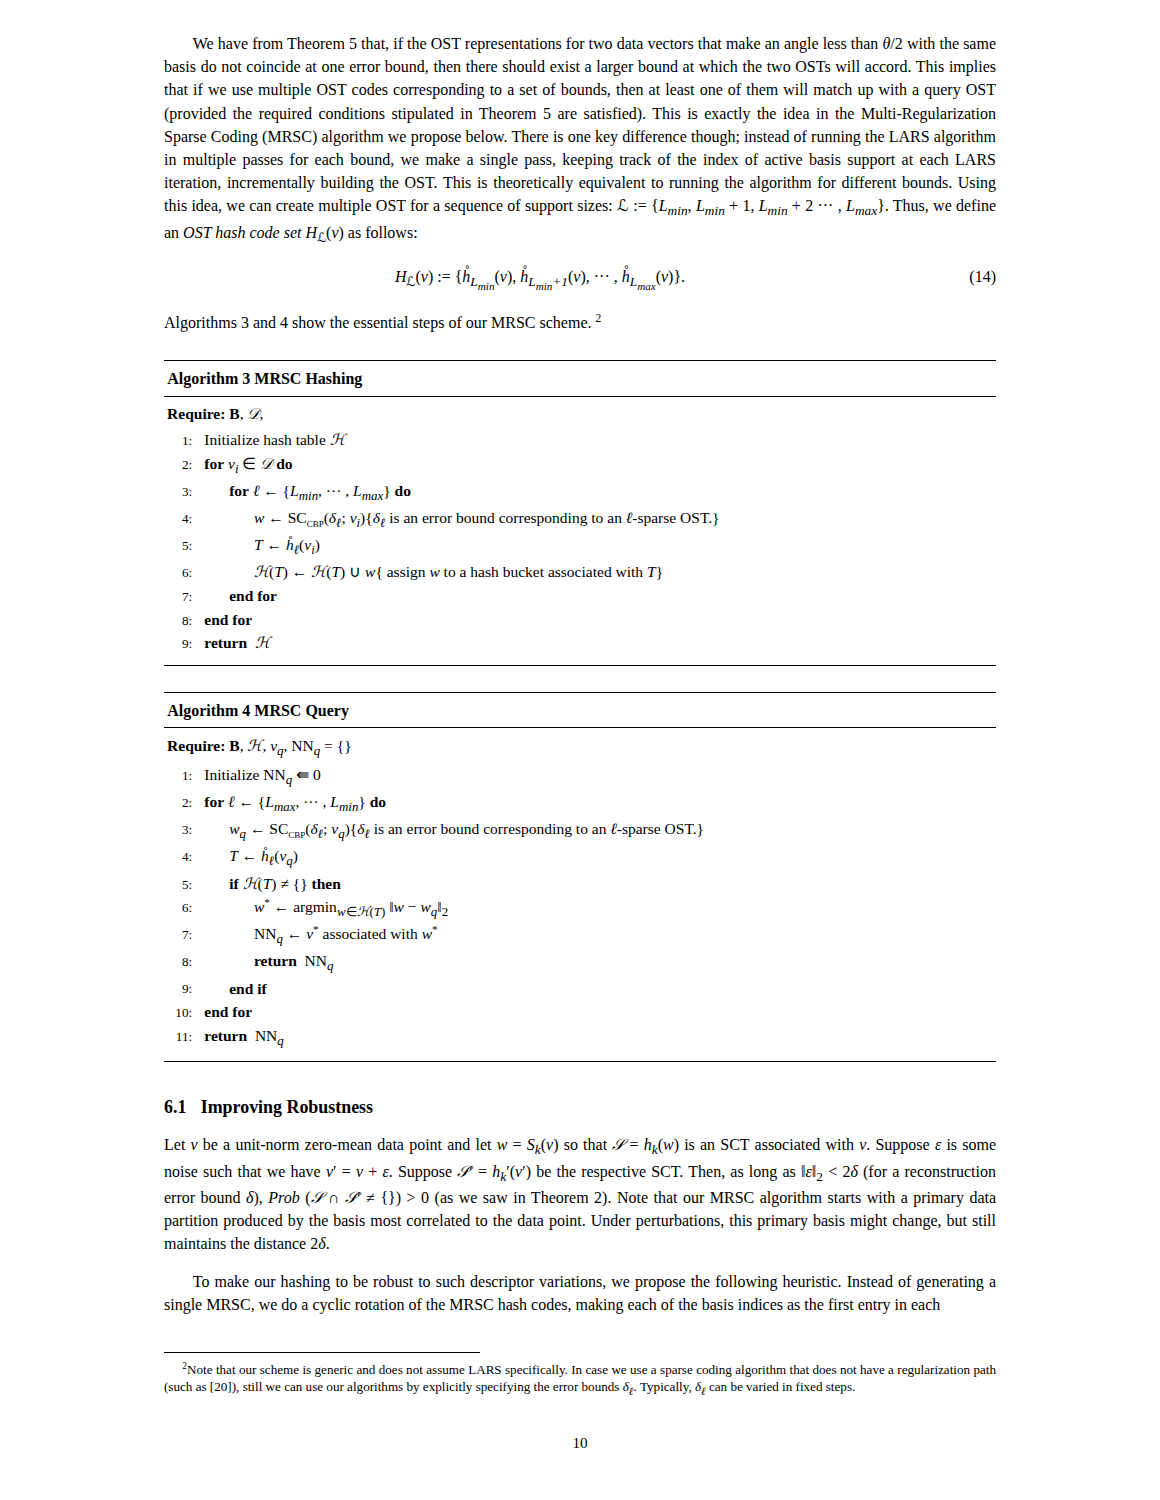We have from Theorem 5 that, if the OST representations for two data vectors that make an angle less than θ/2 with the same basis do not coincide at one error bound, then there should exist a larger bound at which the two OSTs will accord. This implies that if we use multiple OST codes corresponding to a set of bounds, then at least one of them will match up with a query OST (provided the required conditions stipulated in Theorem 5 are satisfied). This is exactly the idea in the Multi-Regularization Sparse Coding (MRSC) algorithm we propose below. There is one key difference though; instead of running the LARS algorithm in multiple passes for each bound, we make a single pass, keeping track of the index of active basis support at each LARS iteration, incrementally building the OST. This is theoretically equivalent to running the algorithm for different bounds. Using this idea, we can create multiple OST for a sequence of support sizes: ℒ := {Lmin, Lmin + 1, Lmin + 2 ··· , Lmax}. Thus, we define an OST hash code set Hℒ(v) as follows:
Hℒ(v) := {h̊Lmin(v), h̊Lmin+1(v), ··· , h̊Lmax(v)}.
(14)
Algorithms 3 and 4 show the essential steps of our MRSC scheme. 2
Algorithm 3 MRSC Hashing
Require: B, 𝒟,
Initialize hash table ℋ
for vi ∈ 𝒟 do
for ℓ ← {Lmin, ··· , Lmax} do
w ← SCcbp(δℓ; vi){δℓ is an error bound corresponding to an ℓ-sparse OST.}
T ← h̊ℓ(vi)
ℋ(T) ← ℋ(T) ∪ w{ assign w to a hash bucket associated with T}
end for
end for
return ℋ
Algorithm 4 MRSC Query
Require: B, ℋ, vq, NNq = {}
Initialize NNq ⇚ 0
for ℓ ← {Lmax, ··· , Lmin} do
wq ← SCcbp(δℓ; vq){δℓ is an error bound corresponding to an ℓ-sparse OST.}
T ← h̊ℓ(vq)
if ℋ(T) ≠ {} then
w* ← argminw∈ℋ(T) ‖w − wq‖2
NNq ← v* associated with w*
return NNq
end if
end for
return NNq
6.1 Improving Robustness
Let v be a unit-norm zero-mean data point and let w = Sk(v) so that 𝒮 = hk(w) is an SCT associated with v. Suppose ε is some noise such that we have v′ = v + ε. Suppose 𝒮′ = hk′(v′) be the respective SCT. Then, as long as ‖ε‖2 < 2δ (for a reconstruction error bound δ), Prob (𝒮 ∩ 𝒮′ ≠ {}) > 0 (as we saw in Theorem 2). Note that our MRSC algorithm starts with a primary data partition produced by the basis most correlated to the data point. Under perturbations, this primary basis might change, but still maintains the distance 2δ.
To make our hashing to be robust to such descriptor variations, we propose the following heuristic. Instead of generating a single MRSC, we do a cyclic rotation of the MRSC hash codes, making each of the basis indices as the first entry in each
2Note that our scheme is generic and does not assume LARS specifically. In case we use a sparse coding algorithm that does not have a regularization path (such as [20]), still we can use our algorithms by explicitly specifying the error bounds δℓ. Typically, δℓ can be varied in fixed steps.
10